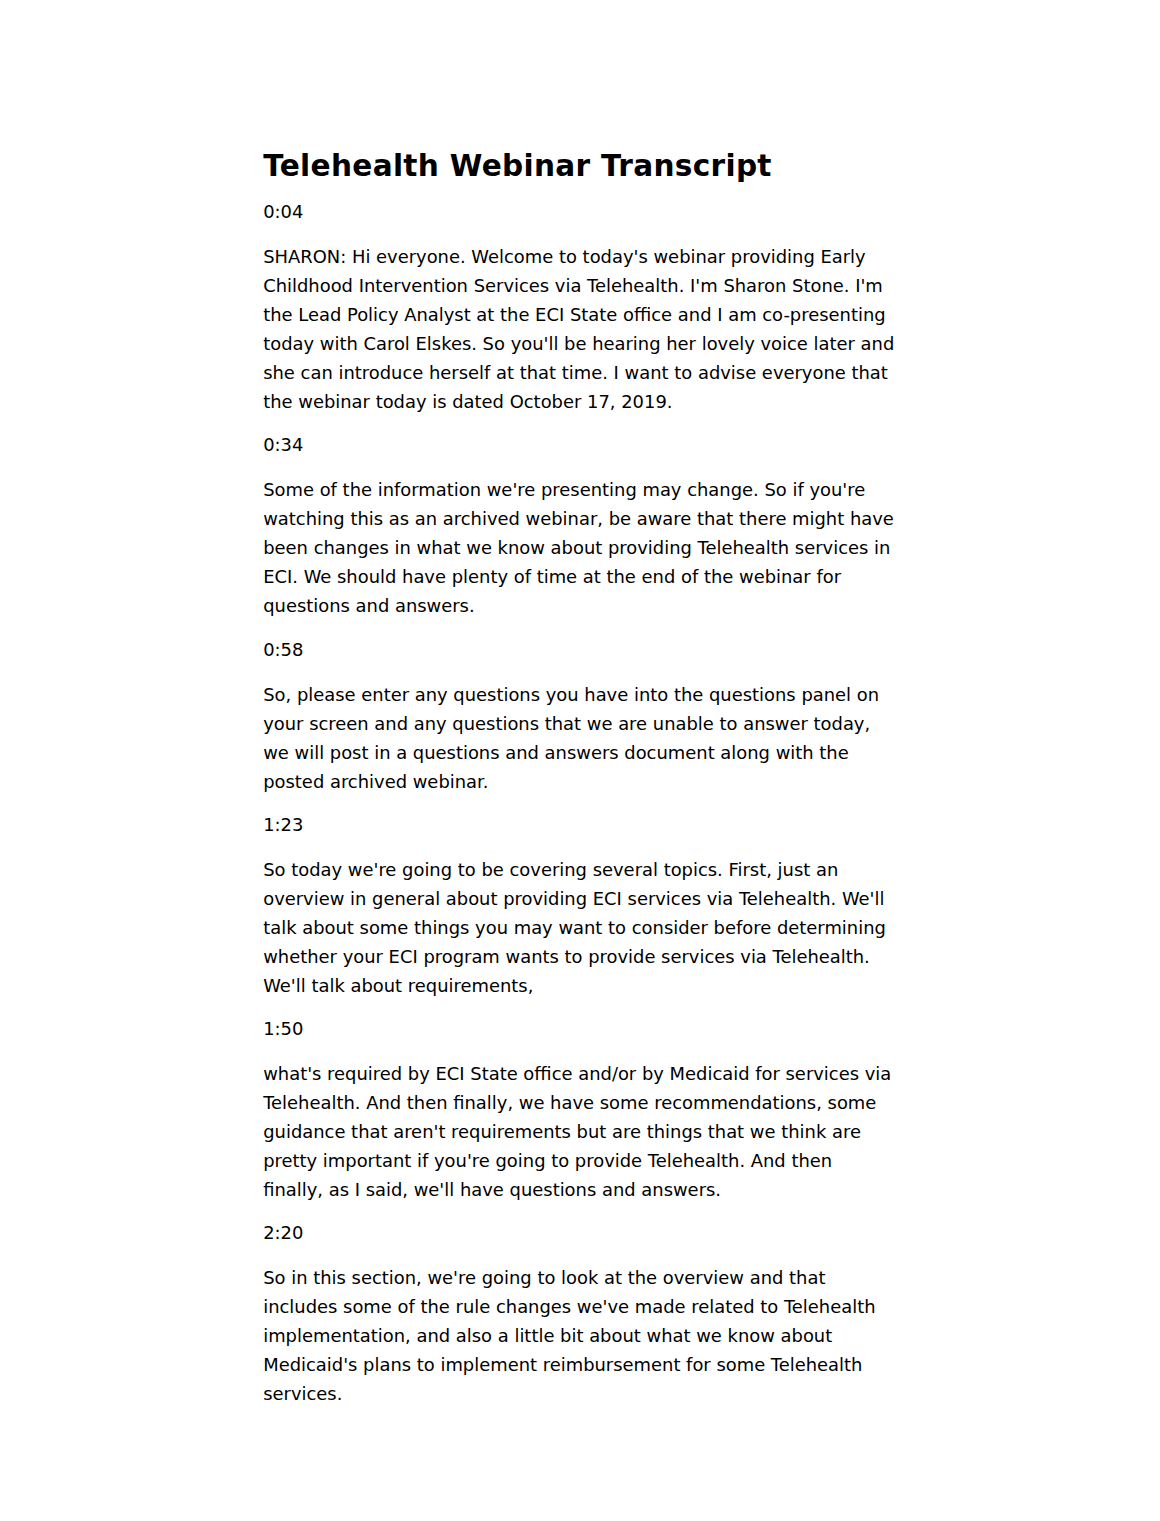Telehealth Webinar Transcript
0:04
SHARON: Hi everyone. Welcome to today's webinar providing Early Childhood Intervention Services via Telehealth. I'm Sharon Stone. I'm the Lead Policy Analyst at the ECI State office and I am co-presenting today with Carol Elskes. So you'll be hearing her lovely voice later and she can introduce herself at that time. I want to advise everyone that the webinar today is dated October 17, 2019.
0:34
Some of the information we're presenting may change. So if you're watching this as an archived webinar, be aware that there might have been changes in what we know about providing Telehealth services in ECI. We should have plenty of time at the end of the webinar for questions and answers.
0:58
So, please enter any questions you have into the questions panel on your screen and any questions that we are unable to answer today, we will post in a questions and answers document along with the posted archived webinar.
1:23
So today we're going to be covering several topics. First, just an overview in general about providing ECI services via Telehealth. We'll talk about some things you may want to consider before determining whether your ECI program wants to provide services via Telehealth. We'll talk about requirements,
1:50
what's required by ECI State office and/or by Medicaid for services via Telehealth. And then finally, we have some recommendations, some guidance that aren't requirements but are things that we think are pretty important if you're going to provide Telehealth. And then finally, as I said, we'll have questions and answers.
2:20
So in this section, we're going to look at the overview and that includes some of the rule changes we've made related to Telehealth implementation, and also a little bit about what we know about Medicaid's plans to implement reimbursement for some Telehealth services.